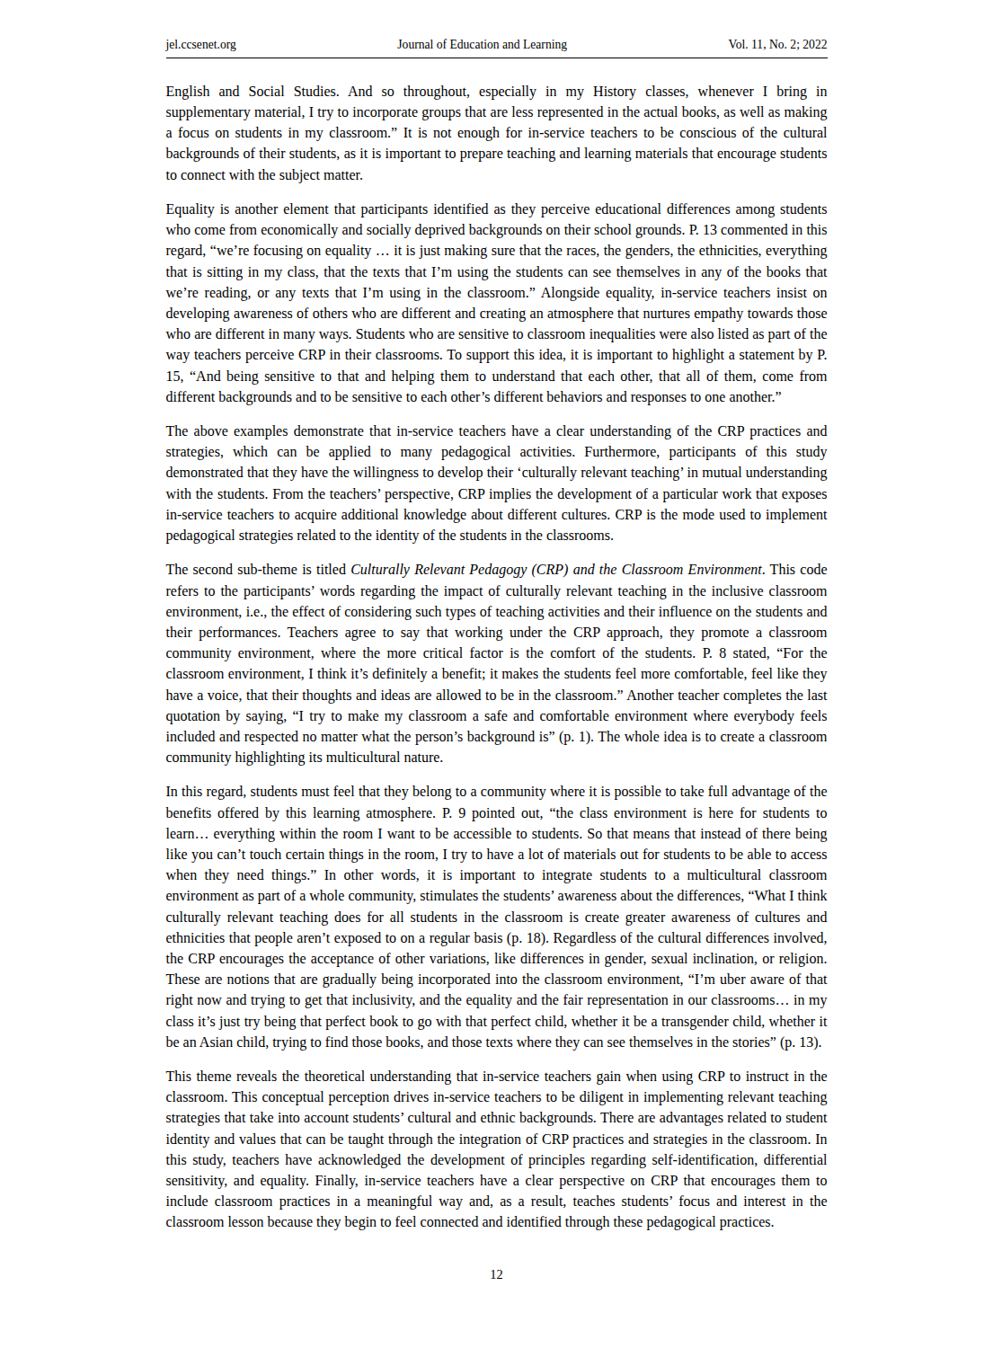jel.ccsenet.org Journal of Education and Learning Vol. 11, No. 2; 2022
English and Social Studies. And so throughout, especially in my History classes, whenever I bring in supplementary material, I try to incorporate groups that are less represented in the actual books, as well as making a focus on students in my classroom.” It is not enough for in-service teachers to be conscious of the cultural backgrounds of their students, as it is important to prepare teaching and learning materials that encourage students to connect with the subject matter.
Equality is another element that participants identified as they perceive educational differences among students who come from economically and socially deprived backgrounds on their school grounds. P. 13 commented in this regard, “we’re focusing on equality … it is just making sure that the races, the genders, the ethnicities, everything that is sitting in my class, that the texts that I’m using the students can see themselves in any of the books that we’re reading, or any texts that I’m using in the classroom.” Alongside equality, in-service teachers insist on developing awareness of others who are different and creating an atmosphere that nurtures empathy towards those who are different in many ways. Students who are sensitive to classroom inequalities were also listed as part of the way teachers perceive CRP in their classrooms. To support this idea, it is important to highlight a statement by P. 15, “And being sensitive to that and helping them to understand that each other, that all of them, come from different backgrounds and to be sensitive to each other’s different behaviors and responses to one another.”
The above examples demonstrate that in-service teachers have a clear understanding of the CRP practices and strategies, which can be applied to many pedagogical activities. Furthermore, participants of this study demonstrated that they have the willingness to develop their ‘culturally relevant teaching’ in mutual understanding with the students. From the teachers’ perspective, CRP implies the development of a particular work that exposes in-service teachers to acquire additional knowledge about different cultures. CRP is the mode used to implement pedagogical strategies related to the identity of the students in the classrooms.
The second sub-theme is titled Culturally Relevant Pedagogy (CRP) and the Classroom Environment. This code refers to the participants’ words regarding the impact of culturally relevant teaching in the inclusive classroom environment, i.e., the effect of considering such types of teaching activities and their influence on the students and their performances. Teachers agree to say that working under the CRP approach, they promote a classroom community environment, where the more critical factor is the comfort of the students. P. 8 stated, “For the classroom environment, I think it’s definitely a benefit; it makes the students feel more comfortable, feel like they have a voice, that their thoughts and ideas are allowed to be in the classroom.” Another teacher completes the last quotation by saying, “I try to make my classroom a safe and comfortable environment where everybody feels included and respected no matter what the person’s background is” (p. 1). The whole idea is to create a classroom community highlighting its multicultural nature.
In this regard, students must feel that they belong to a community where it is possible to take full advantage of the benefits offered by this learning atmosphere. P. 9 pointed out, “the class environment is here for students to learn… everything within the room I want to be accessible to students. So that means that instead of there being like you can’t touch certain things in the room, I try to have a lot of materials out for students to be able to access when they need things.” In other words, it is important to integrate students to a multicultural classroom environment as part of a whole community, stimulates the students’ awareness about the differences, “What I think culturally relevant teaching does for all students in the classroom is create greater awareness of cultures and ethnicities that people aren’t exposed to on a regular basis (p. 18). Regardless of the cultural differences involved, the CRP encourages the acceptance of other variations, like differences in gender, sexual inclination, or religion. These are notions that are gradually being incorporated into the classroom environment, “I’m uber aware of that right now and trying to get that inclusivity, and the equality and the fair representation in our classrooms… in my class it’s just try being that perfect book to go with that perfect child, whether it be a transgender child, whether it be an Asian child, trying to find those books, and those texts where they can see themselves in the stories” (p. 13).
This theme reveals the theoretical understanding that in-service teachers gain when using CRP to instruct in the classroom. This conceptual perception drives in-service teachers to be diligent in implementing relevant teaching strategies that take into account students’ cultural and ethnic backgrounds. There are advantages related to student identity and values that can be taught through the integration of CRP practices and strategies in the classroom. In this study, teachers have acknowledged the development of principles regarding self-identification, differential sensitivity, and equality. Finally, in-service teachers have a clear perspective on CRP that encourages them to include classroom practices in a meaningful way and, as a result, teaches students’ focus and interest in the classroom lesson because they begin to feel connected and identified through these pedagogical practices.
12